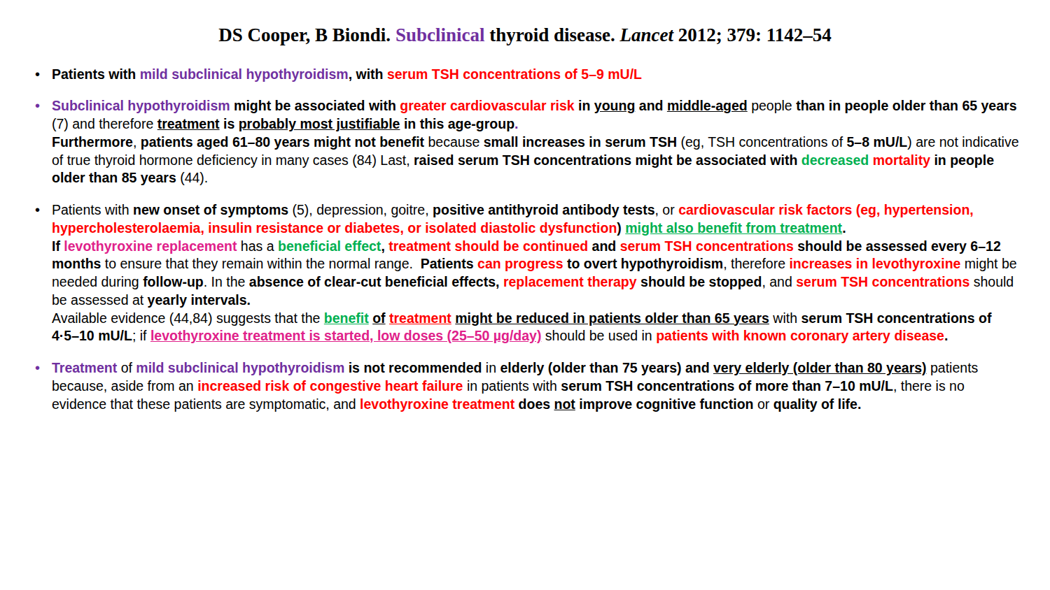DS Cooper, B Biondi. Subclinical thyroid disease. Lancet 2012; 379: 1142–54
Patients with mild subclinical hypothyroidism, with serum TSH concentrations of 5–9 mU/L
Subclinical hypothyroidism might be associated with greater cardiovascular risk in young and middle-aged people than in people older than 65 years (7) and therefore treatment is probably most justifiable in this age-group.
Furthermore, patients aged 61–80 years might not benefit because small increases in serum TSH (eg, TSH concentrations of 5–8 mU/L) are not indicative of true thyroid hormone deficiency in many cases (84) Last, raised serum TSH concentrations might be associated with decreased mortality in people older than 85 years (44).
Patients with new onset of symptoms (5), depression, goitre, positive antithyroid antibody tests, or cardiovascular risk factors (eg, hypertension, hypercholesterolaemia, insulin resistance or diabetes, or isolated diastolic dysfunction) might also benefit from treatment.
If levothyroxine replacement has a beneficial effect, treatment should be continued and serum TSH concentrations should be assessed every 6–12 months to ensure that they remain within the normal range. Patients can progress to overt hypothyroidism, therefore increases in levothyroxine might be needed during follow-up. In the absence of clear-cut beneficial effects, replacement therapy should be stopped, and serum TSH concentrations should be assessed at yearly intervals.
Available evidence (44,84) suggests that the benefit of treatment might be reduced in patients older than 65 years with serum TSH concentrations of 4·5–10 mU/L; if levothyroxine treatment is started, low doses (25–50 µg/day) should be used in patients with known coronary artery disease.
Treatment of mild subclinical hypothyroidism is not recommended in elderly (older than 75 years) and very elderly (older than 80 years) patients because, aside from an increased risk of congestive heart failure in patients with serum TSH concentrations of more than 7–10 mU/L, there is no evidence that these patients are symptomatic, and levothyroxine treatment does not improve cognitive function or quality of life.